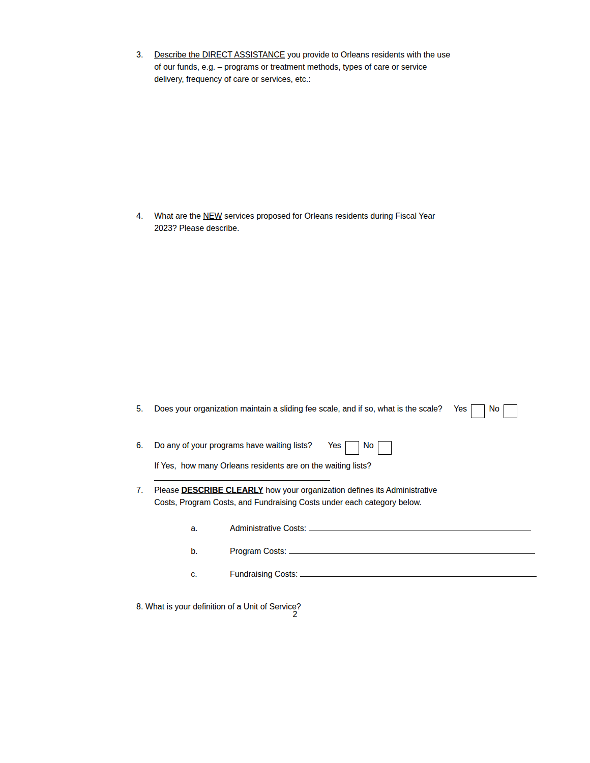3. Describe the DIRECT ASSISTANCE you provide to Orleans residents with the use of our funds, e.g. – programs or treatment methods, types of care or service delivery, frequency of care or services, etc.:
4. What are the NEW services proposed for Orleans residents during Fiscal Year 2023? Please describe.
5. Does your organization maintain a sliding fee scale, and if so, what is the scale? Yes No
6. Do any of your programs have waiting lists? Yes No If Yes, how many Orleans residents are on the waiting lists?
7. Please DESCRIBE CLEARLY how your organization defines its Administrative Costs, Program Costs, and Fundraising Costs under each category below.
a. Administrative Costs:
b. Program Costs:
c. Fundraising Costs:
8. What is your definition of a Unit of Service?
2